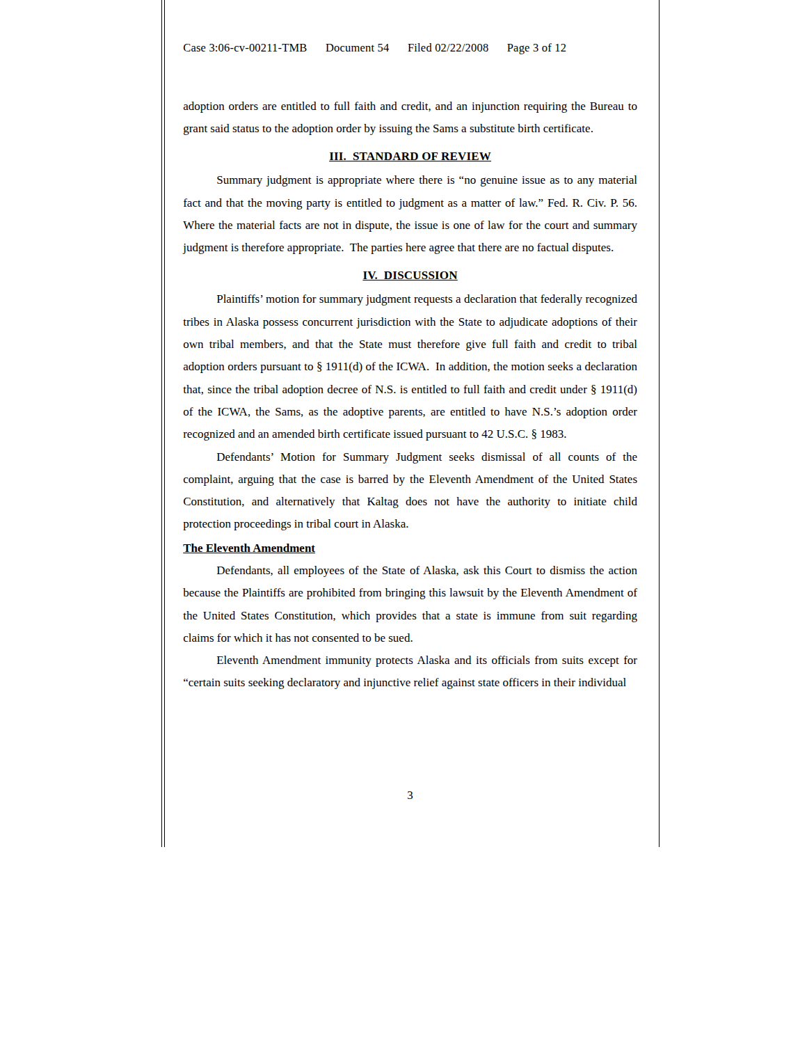Case 3:06-cv-00211-TMB Document 54 Filed 02/22/2008 Page 3 of 12
adoption orders are entitled to full faith and credit, and an injunction requiring the Bureau to grant said status to the adoption order by issuing the Sams a substitute birth certificate.
III. STANDARD OF REVIEW
Summary judgment is appropriate where there is “no genuine issue as to any material fact and that the moving party is entitled to judgment as a matter of law.” Fed. R. Civ. P. 56. Where the material facts are not in dispute, the issue is one of law for the court and summary judgment is therefore appropriate. The parties here agree that there are no factual disputes.
IV. DISCUSSION
Plaintiffs’ motion for summary judgment requests a declaration that federally recognized tribes in Alaska possess concurrent jurisdiction with the State to adjudicate adoptions of their own tribal members, and that the State must therefore give full faith and credit to tribal adoption orders pursuant to § 1911(d) of the ICWA. In addition, the motion seeks a declaration that, since the tribal adoption decree of N.S. is entitled to full faith and credit under § 1911(d) of the ICWA, the Sams, as the adoptive parents, are entitled to have N.S.’s adoption order recognized and an amended birth certificate issued pursuant to 42 U.S.C. § 1983.
Defendants’ Motion for Summary Judgment seeks dismissal of all counts of the complaint, arguing that the case is barred by the Eleventh Amendment of the United States Constitution, and alternatively that Kaltag does not have the authority to initiate child protection proceedings in tribal court in Alaska.
The Eleventh Amendment
Defendants, all employees of the State of Alaska, ask this Court to dismiss the action because the Plaintiffs are prohibited from bringing this lawsuit by the Eleventh Amendment of the United States Constitution, which provides that a state is immune from suit regarding claims for which it has not consented to be sued.
Eleventh Amendment immunity protects Alaska and its officials from suits except for “certain suits seeking declaratory and injunctive relief against state officers in their individual
3